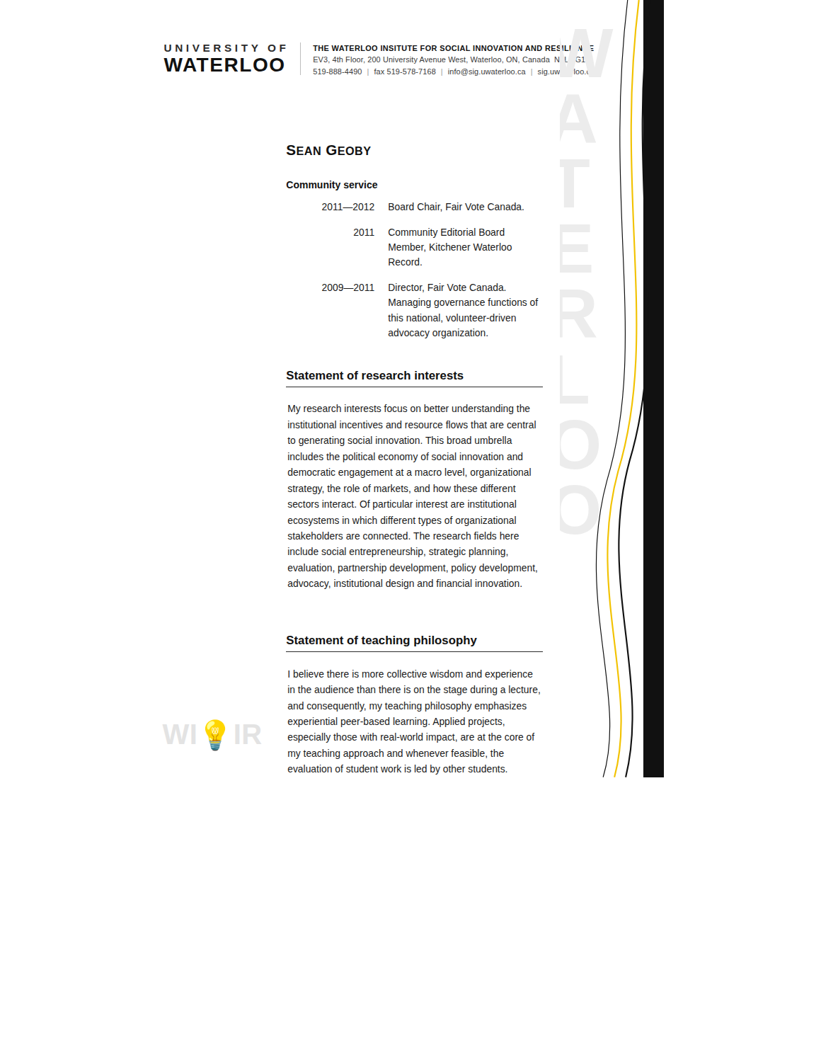W
A
T
E
R
L
O
O
UNIVERSITY OF
WATERLOO
The Waterloo Insitute for Social Innovation and Resilience
EV3, 4th Floor, 200 University Avenue West, Waterloo, ON, Canada N2L 3G1
519-888-4490 | fax 519-578-7168 | info@sig.uwaterloo.ca | sig.uwaterloo.ca
SEAN GEOBY
Community service
| 2011—2012 | Board Chair, Fair Vote Canada. |
| 2011 | Community Editorial Board Member, Kitchener Waterloo Record. |
| 2009—2011 | Director, Fair Vote Canada. Managing governance functions of this national, volunteer-driven advocacy organization. |
Statement of research interests
My research interests focus on better understanding the institutional incentives and resource flows that are central to generating social innovation. This broad umbrella includes the political economy of social innovation and democratic engagement at a macro level, organizational strategy, the role of markets, and how these different sectors interact. Of particular interest are institutional ecosystems in which different types of organizational stakeholders are connected. The research fields here include social entrepreneurship, strategic planning, evaluation, partnership development, policy development, advocacy, institutional design and financial innovation.
Statement of teaching philosophy
I believe there is more collective wisdom and experience in the audience than there is on the stage during a lecture, and consequently, my teaching philosophy emphasizes experiential peer-based learning. Applied projects, especially those with real-world impact, are at the core of my teaching approach and whenever feasible, the evaluation of student work is led by other students.
WI💡IR